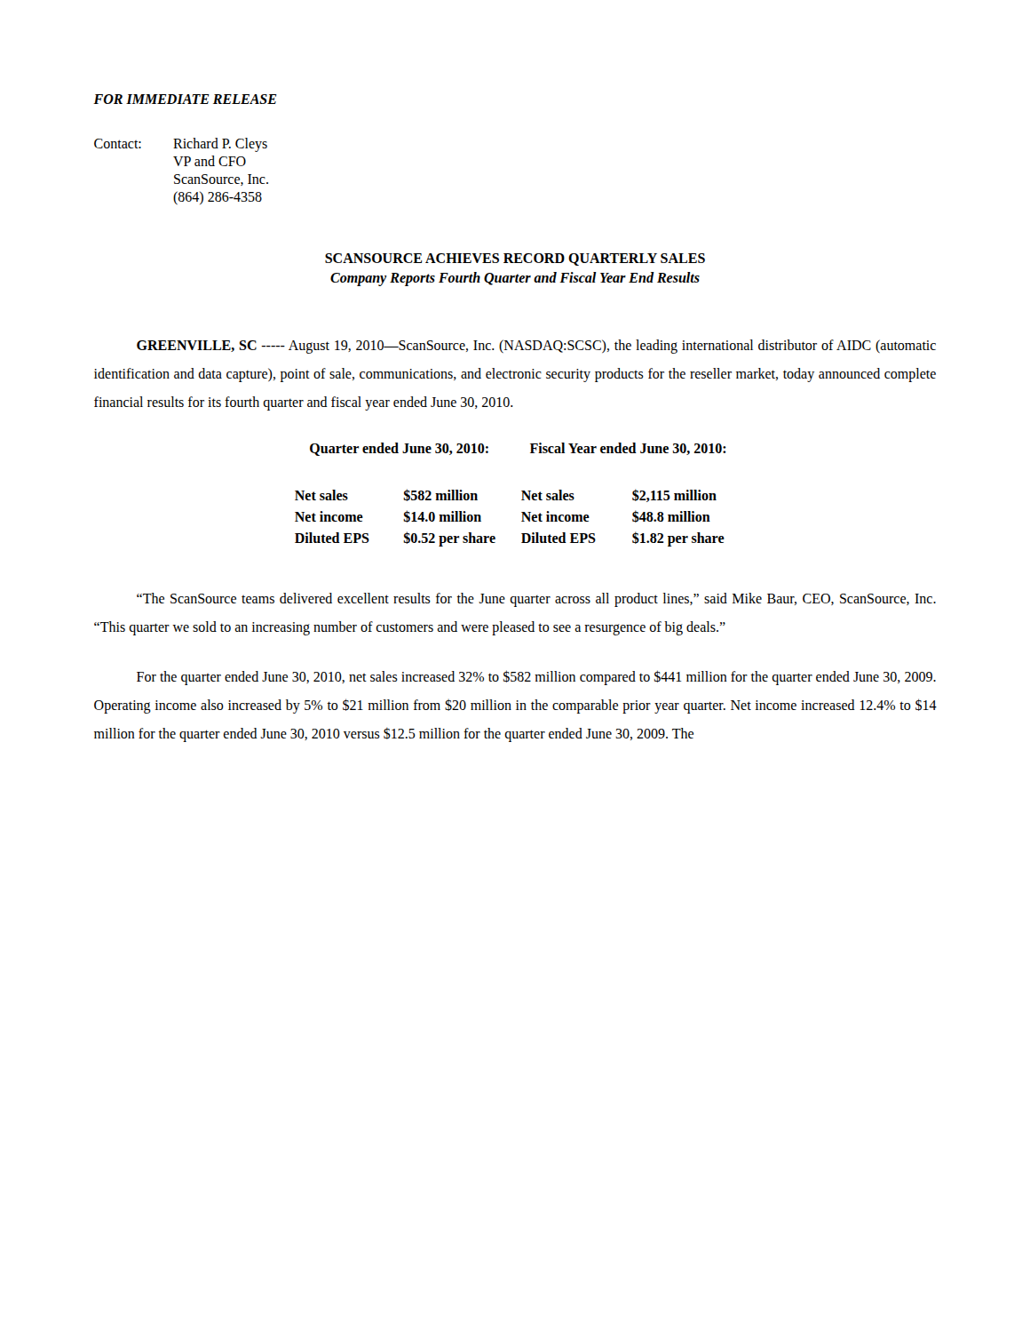FOR IMMEDIATE RELEASE
| Contact: | Richard P. Cleys |
| | VP and CFO |
| | ScanSource, Inc. |
| | (864) 286-4358 |
SCANSOURCE ACHIEVES RECORD QUARTERLY SALES
Company Reports Fourth Quarter and Fiscal Year End Results
GREENVILLE, SC ----- August 19, 2010—ScanSource, Inc. (NASDAQ:SCSC), the leading international distributor of AIDC (automatic identification and data capture), point of sale, communications, and electronic security products for the reseller market, today announced complete financial results for its fourth quarter and fiscal year ended June 30, 2010.
| Quarter ended June 30, 2010: | Fiscal Year ended June 30, 2010: |
| --- | --- |
| Net sales | $582 million | Net sales | $2,115 million |
| Net income | $14.0 million | Net income | $48.8 million |
| Diluted EPS | $0.52 per share | Diluted EPS | $1.82 per share |
“The ScanSource teams delivered excellent results for the June quarter across all product lines,” said Mike Baur, CEO, ScanSource, Inc. “This quarter we sold to an increasing number of customers and were pleased to see a resurgence of big deals.”
For the quarter ended June 30, 2010, net sales increased 32% to $582 million compared to $441 million for the quarter ended June 30, 2009. Operating income also increased by 5% to $21 million from $20 million in the comparable prior year quarter. Net income increased 12.4% to $14 million for the quarter ended June 30, 2010 versus $12.5 million for the quarter ended June 30, 2009. The